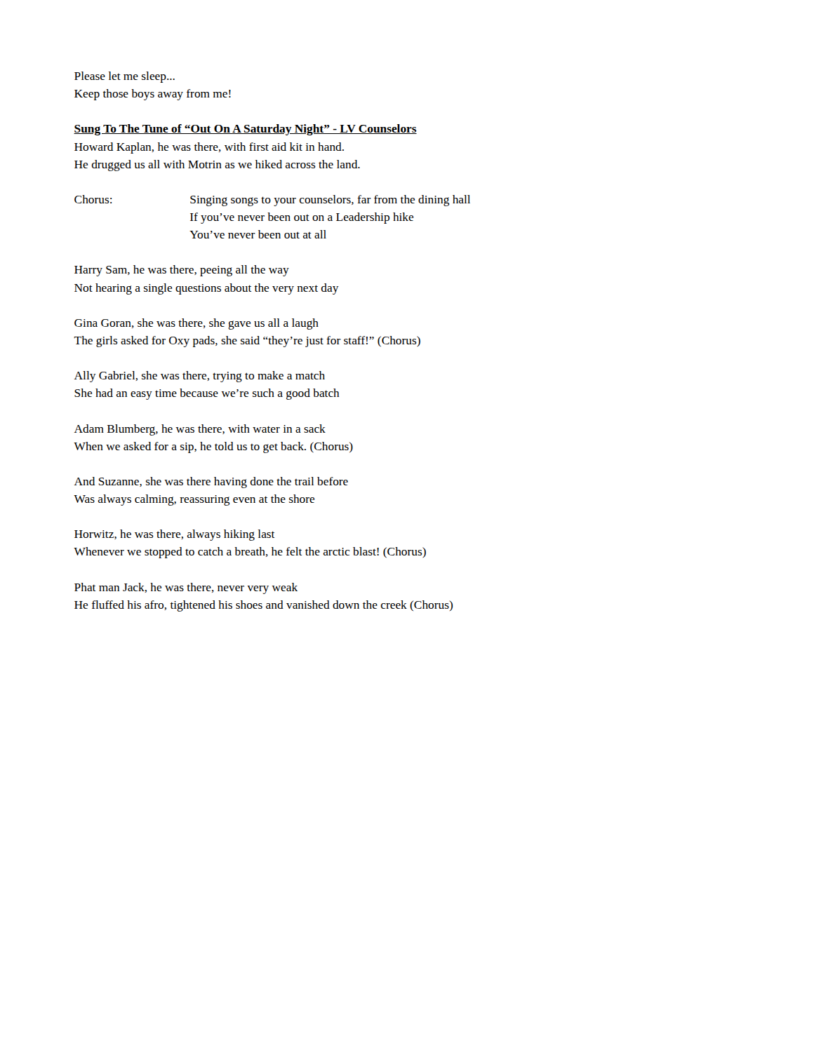Please let me sleep...
Keep those boys away from me!
Sung To The Tune of “Out On A Saturday Night” - LV Counselors
Howard Kaplan, he was there, with first aid kit in hand.
He drugged us all with Motrin as we hiked across the land.
Chorus:
Singing songs to your counselors, far from the dining hall
If you’ve never been out on a Leadership hike
You’ve never been out at all
Harry Sam, he was there, peeing all the way
Not hearing a single questions about the very next day
Gina Goran, she was there, she gave us all a laugh
The girls asked for Oxy pads, she said “they’re just for staff!” (Chorus)
Ally Gabriel, she was there, trying to make a match
She had an easy time because we’re such a good batch
Adam Blumberg, he was there, with water in a sack
When we asked for a sip, he told us to get back. (Chorus)
And Suzanne, she was there having done the trail before
Was always calming, reassuring even at the shore
Horwitz, he was there, always hiking last
Whenever we stopped to catch a breath, he felt the arctic blast! (Chorus)
Phat man Jack, he was there, never very weak
He fluffed his afro, tightened his shoes and vanished down the creek (Chorus)